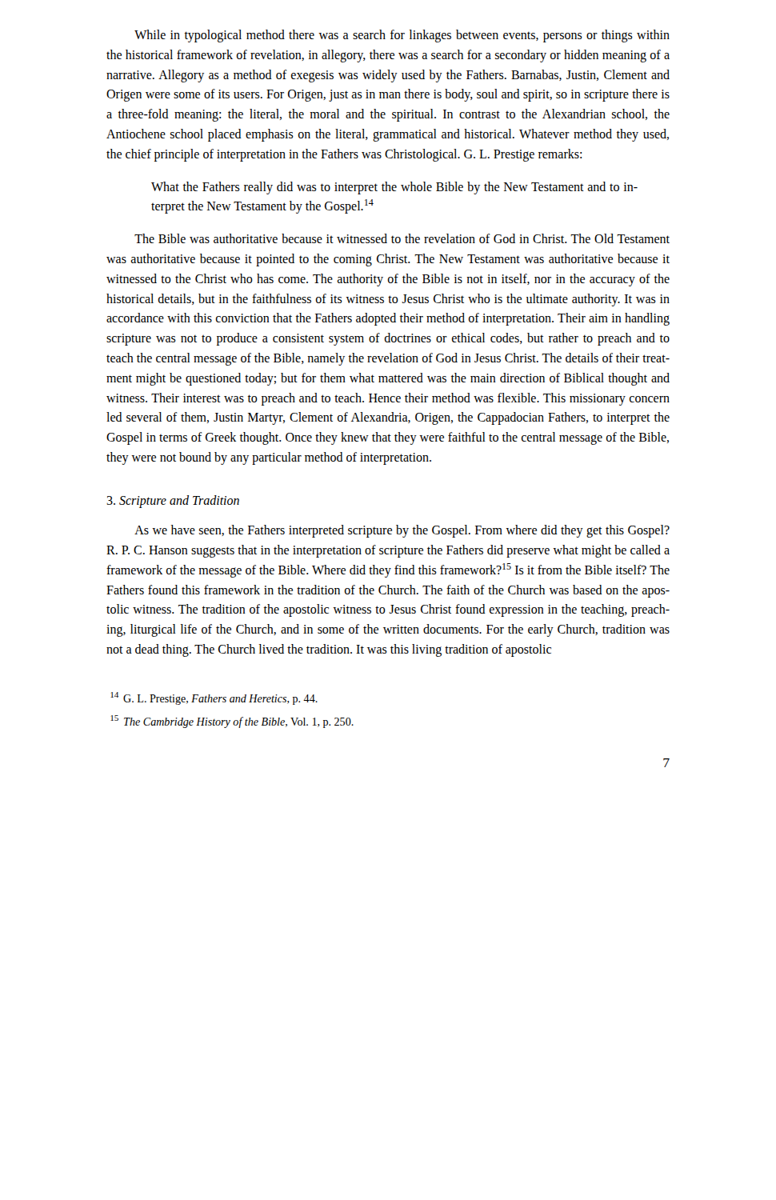While in typological method there was a search for linkages between events, persons or things within the historical framework of revelation, in allegory, there was a search for a secondary or hidden meaning of a narrative. Allegory as a method of exegesis was widely used by the Fathers. Barnabas, Justin, Clement and Origen were some of its users. For Origen, just as in man there is body, soul and spirit, so in scripture there is a three-fold meaning: the literal, the moral and the spiritual. In contrast to the Alexandrian school, the Antiochene school placed emphasis on the literal, grammatical and historical. Whatever method they used, the chief principle of interpretation in the Fathers was Christological. G. L. Prestige remarks:
What the Fathers really did was to interpret the whole Bible by the New Testament and to interpret the New Testament by the Gospel.14
The Bible was authoritative because it witnessed to the revelation of God in Christ. The Old Testament was authoritative because it pointed to the coming Christ. The New Testament was authoritative because it witnessed to the Christ who has come. The authority of the Bible is not in itself, nor in the accuracy of the historical details, but in the faithfulness of its witness to Jesus Christ who is the ultimate authority. It was in accordance with this conviction that the Fathers adopted their method of interpretation. Their aim in handling scripture was not to produce a consistent system of doctrines or ethical codes, but rather to preach and to teach the central message of the Bible, namely the revelation of God in Jesus Christ. The details of their treatment might be questioned today; but for them what mattered was the main direction of Biblical thought and witness. Their interest was to preach and to teach. Hence their method was flexible. This missionary concern led several of them, Justin Martyr, Clement of Alexandria, Origen, the Cappadocian Fathers, to interpret the Gospel in terms of Greek thought. Once they knew that they were faithful to the central message of the Bible, they were not bound by any particular method of interpretation.
3. Scripture and Tradition
As we have seen, the Fathers interpreted scripture by the Gospel. From where did they get this Gospel? R. P. C. Hanson suggests that in the interpretation of scripture the Fathers did preserve what might be called a framework of the message of the Bible. Where did they find this framework?15 Is it from the Bible itself? The Fathers found this framework in the tradition of the Church. The faith of the Church was based on the apostolic witness. The tradition of the apostolic witness to Jesus Christ found expression in the teaching, preaching, liturgical life of the Church, and in some of the written documents. For the early Church, tradition was not a dead thing. The Church lived the tradition. It was this living tradition of apostolic
14 G. L. Prestige, Fathers and Heretics, p. 44.
15 The Cambridge History of the Bible, Vol. 1, p. 250.
7